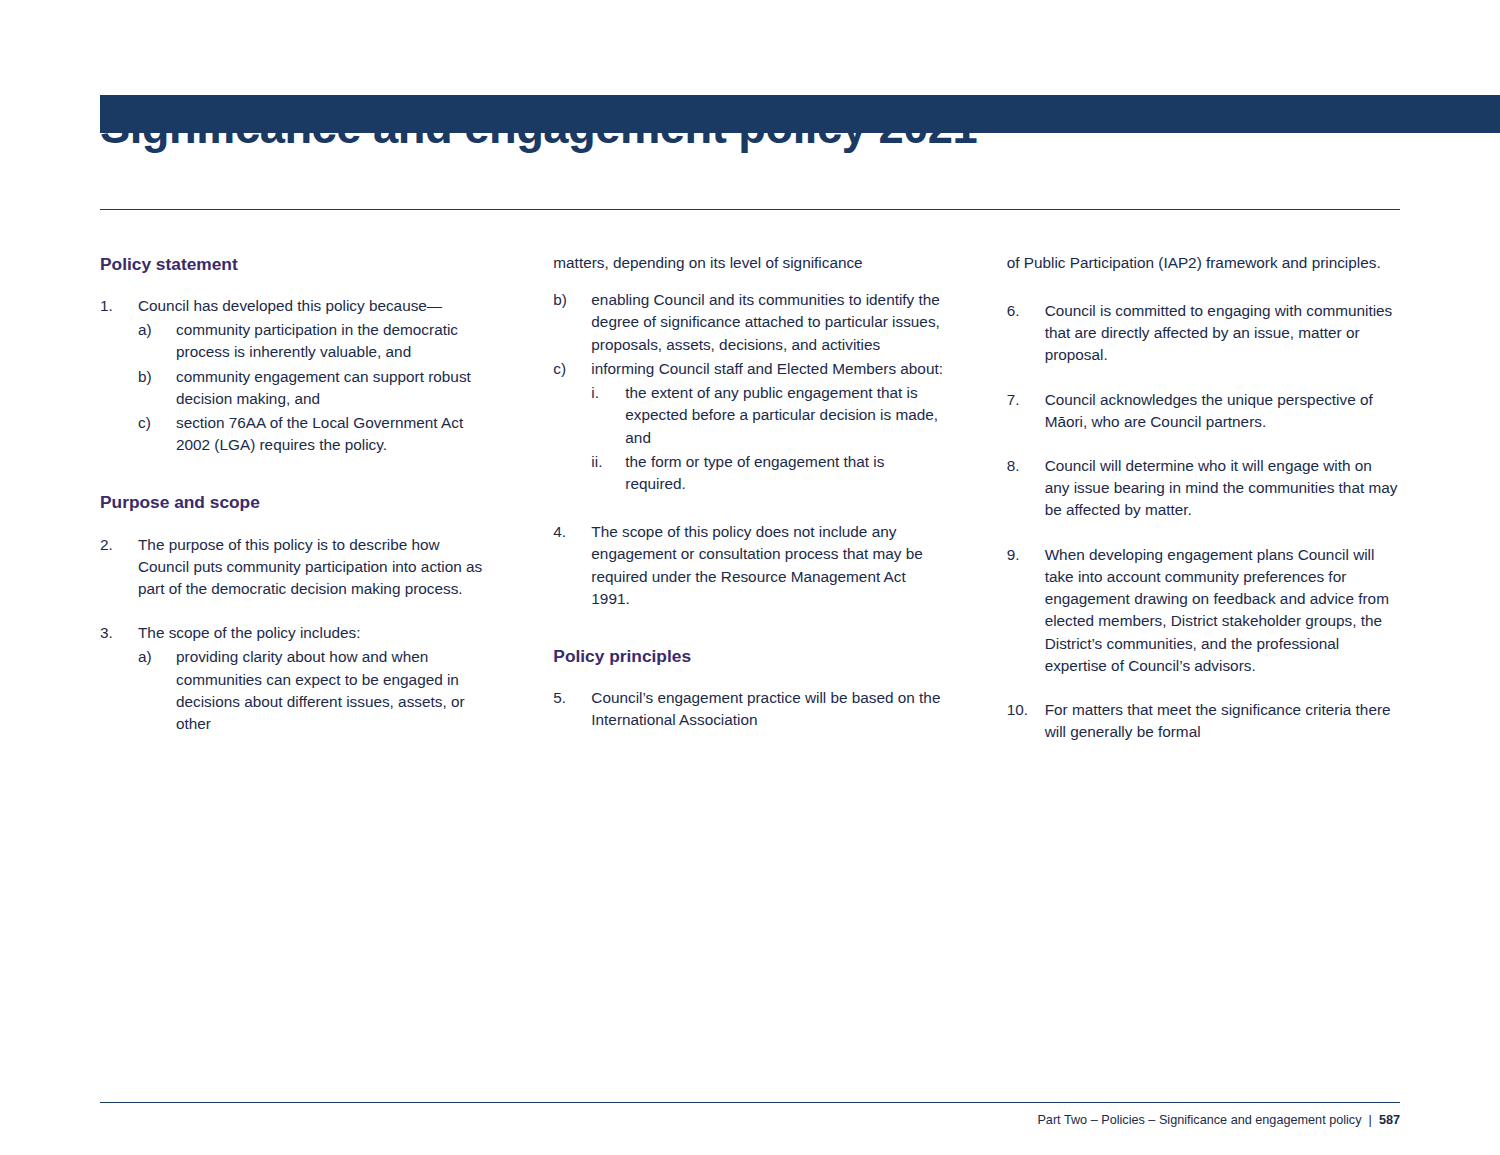Significance and engagement policy 2021
Policy statement
1. Council has developed this policy because—
a) community participation in the democratic process is inherently valuable, and
b) community engagement can support robust decision making, and
c) section 76AA of the Local Government Act 2002 (LGA) requires the policy.
Purpose and scope
2. The purpose of this policy is to describe how Council puts community participation into action as part of the democratic decision making process.
3. The scope of the policy includes:
a) providing clarity about how and when communities can expect to be engaged in decisions about different issues, assets, or other
matters, depending on its level of significance
b) enabling Council and its communities to identify the degree of significance attached to particular issues, proposals, assets, decisions, and activities
c) informing Council staff and Elected Members about:
i. the extent of any public engagement that is expected before a particular decision is made, and
ii. the form or type of engagement that is required.
4. The scope of this policy does not include any engagement or consultation process that may be required under the Resource Management Act 1991.
Policy principles
5. Council’s engagement practice will be based on the International Association
of Public Participation (IAP2) framework and principles.
6. Council is committed to engaging with communities that are directly affected by an issue, matter or proposal.
7. Council acknowledges the unique perspective of Māori, who are Council partners.
8. Council will determine who it will engage with on any issue bearing in mind the communities that may be affected by matter.
9. When developing engagement plans Council will take into account community preferences for engagement drawing on feedback and advice from elected members, District stakeholder groups, the District’s communities, and the professional expertise of Council’s advisors.
10. For matters that meet the significance criteria there will generally be formal
Part Two – Policies – Significance and engagement policy | 587